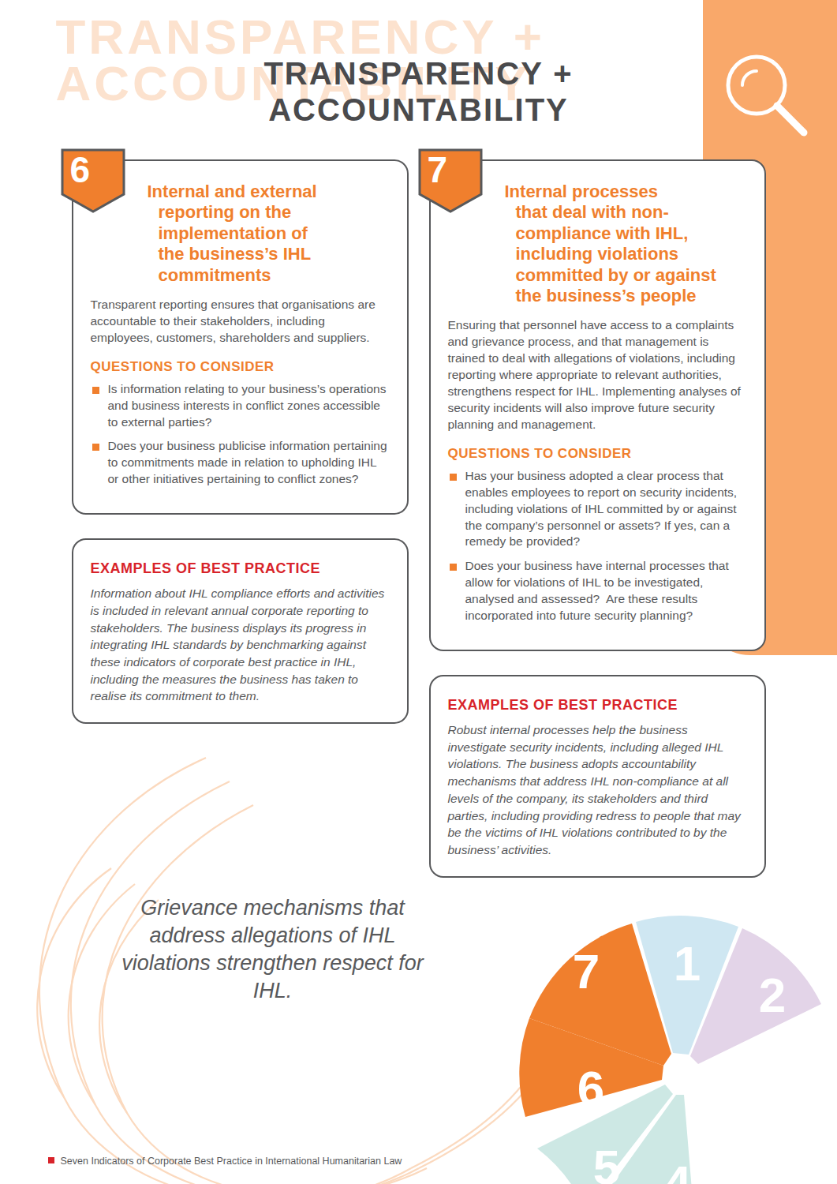TRANSPARENCY + ACCOUNTABILITY
Transparency +
Accountability
6
Internal and externalreporting on the implementation of the business’s IHL commitments
Transparent reporting ensures that organisations are accountable to their stakeholders, including employees, customers, shareholders and suppliers.
Questions to consider
Is information relating to your business’s operations and business interests in conflict zones accessible to external parties?
Does your business publicise information pertaining to commitments made in relation to upholding IHL or other initiatives pertaining to conflict zones?
Examples of best practice
Information about IHL compliance efforts and activities is included in relevant annual corporate reporting to stakeholders. The business displays its progress in integrating IHL standards by benchmarking against these indicators of corporate best practice in IHL, including the measures the business has taken to realise its commitment to them.
7
Internal processesthat deal with non-compliance with IHL, including violations committed by or against the business’s people
Ensuring that personnel have access to a complaints and grievance process, and that management is trained to deal with allegations of violations, including reporting where appropriate to relevant authorities, strengthens respect for IHL. Implementing analyses of security incidents will also improve future security planning and management.
Questions to consider
Has your business adopted a clear process that enables employees to report on security incidents, including violations of IHL committed by or against the company’s personnel or assets? If yes, can a remedy be provided?
Does your business have internal processes that allow for violations of IHL to be investigated, analysed and assessed? Are these results incorporated into future security planning?
Examples of best practice
Robust internal processes help the business investigate security incidents, including alleged IHL violations. The business adopts accountability mechanisms that address IHL non-compliance at all levels of the company, its stakeholders and third parties, including providing redress to people that may be the victims of IHL violations contributed to by the business’ activities.
Grievance mechanisms that address allegations of IHL violations strengthen respect for IHL.
7 6 1 2 5 4
Seven Indicators of Corporate Best Practice in International Humanitarian Law